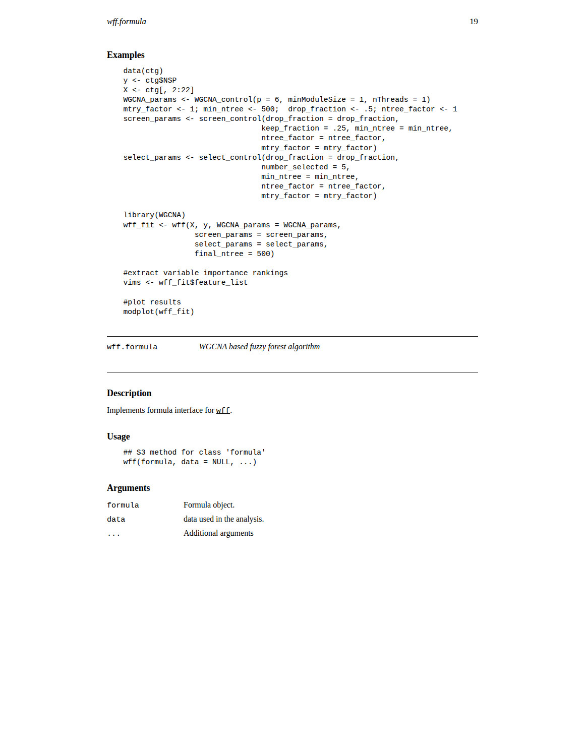wff.formula 19
Examples
data(ctg)
y <- ctg$NSP
X <- ctg[, 2:22]
WGCNA_params <- WGCNA_control(p = 6, minModuleSize = 1, nThreads = 1)
mtry_factor <- 1; min_ntree <- 500;  drop_fraction <- .5; ntree_factor <- 1
screen_params <- screen_control(drop_fraction = drop_fraction,
                               keep_fraction = .25, min_ntree = min_ntree,
                               ntree_factor = ntree_factor,
                               mtry_factor = mtry_factor)
select_params <- select_control(drop_fraction = drop_fraction,
                               number_selected = 5,
                               min_ntree = min_ntree,
                               ntree_factor = ntree_factor,
                               mtry_factor = mtry_factor)

library(WGCNA)
wff_fit <- wff(X, y, WGCNA_params = WGCNA_params,
                screen_params = screen_params,
                select_params = select_params,
                final_ntree = 500)

#extract variable importance rankings
vims <- wff_fit$feature_list

#plot results
modplot(wff_fit)
wff.formula WGCNA based fuzzy forest algorithm
Description
Implements formula interface for wff.
Usage
## S3 method for class 'formula'
wff(formula, data = NULL, ...)
Arguments
formula
Formula object.
data
data used in the analysis.
...
Additional arguments